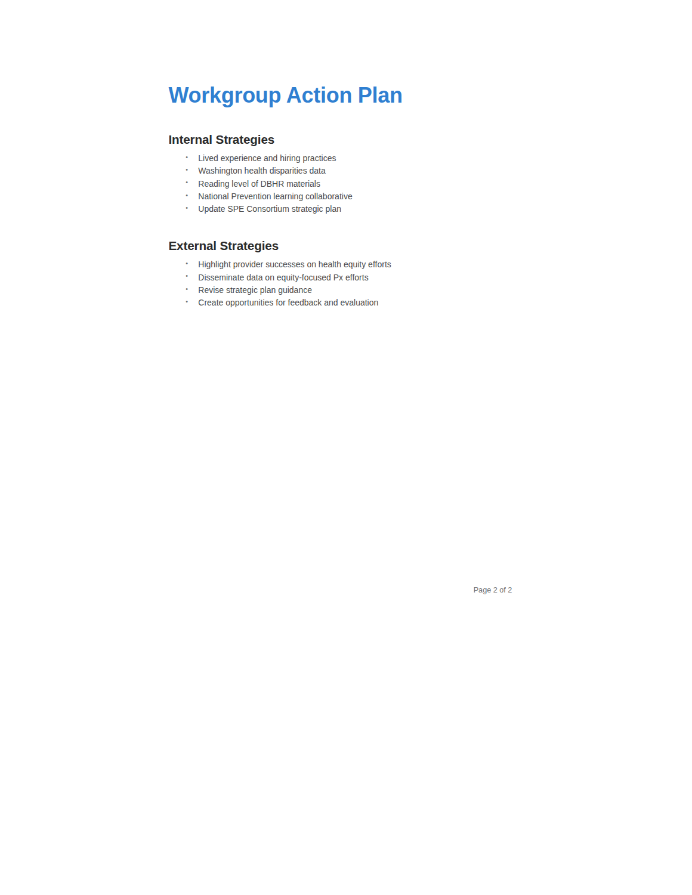Workgroup Action Plan
Internal Strategies
Lived experience and hiring practices
Washington health disparities data
Reading level of DBHR materials
National Prevention learning collaborative
Update SPE Consortium strategic plan
External Strategies
Highlight provider successes on health equity efforts
Disseminate data on equity-focused Px efforts
Revise strategic plan guidance
Create opportunities for feedback and evaluation
Page 2 of 2